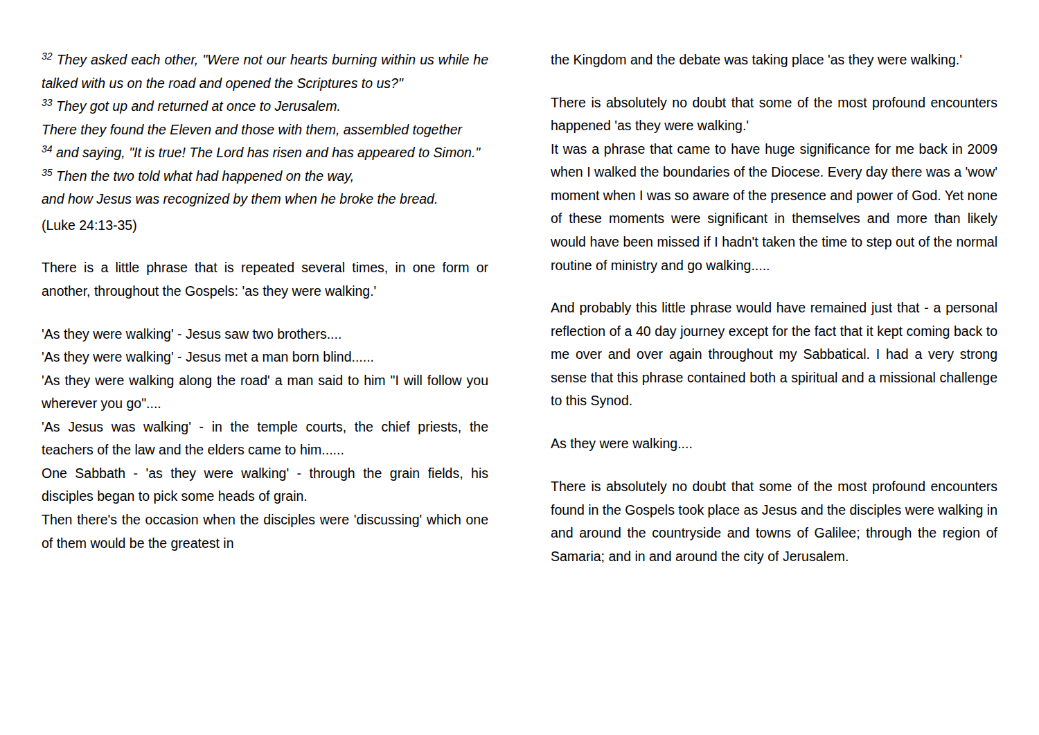32 They asked each other, "Were not our hearts burning within us while he talked with us on the road and opened the Scriptures to us?"
33 They got up and returned at once to Jerusalem.
There they found the Eleven and those with them, assembled together
34 and saying, "It is true! The Lord has risen and has appeared to Simon."
35 Then the two told what had happened on the way,
and how Jesus was recognized by them when he broke the bread.
(Luke 24:13-35)
There is a little phrase that is repeated several times, in one form or another, throughout the Gospels: 'as they were walking.'
'As they were walking' - Jesus saw two brothers....
'As they were walking' - Jesus met a man born blind......
'As they were walking along the road' a man said to him "I will follow you wherever you go"....
'As Jesus was walking' - in the temple courts, the chief priests, the teachers of the law and the elders came to him......
One Sabbath - 'as they were walking' - through the grain fields, his disciples began to pick some heads of grain.
Then there's the occasion when the disciples were 'discussing' which one of them would be the greatest in
the Kingdom and the debate was taking place 'as they were walking.'
There is absolutely no doubt that some of the most profound encounters happened 'as they were walking.'
It was a phrase that came to have huge significance for me back in 2009 when I walked the boundaries of the Diocese. Every day there was a 'wow' moment when I was so aware of the presence and power of God. Yet none of these moments were significant in themselves and more than likely would have been missed if I hadn't taken the time to step out of the normal routine of ministry and go walking.....
And probably this little phrase would have remained just that - a personal reflection of a 40 day journey except for the fact that it kept coming back to me over and over again throughout my Sabbatical. I had a very strong sense that this phrase contained both a spiritual and a missional challenge to this Synod.
As they were walking....
There is absolutely no doubt that some of the most profound encounters found in the Gospels took place as Jesus and the disciples were walking in and around the countryside and towns of Galilee; through the region of Samaria; and in and around the city of Jerusalem.